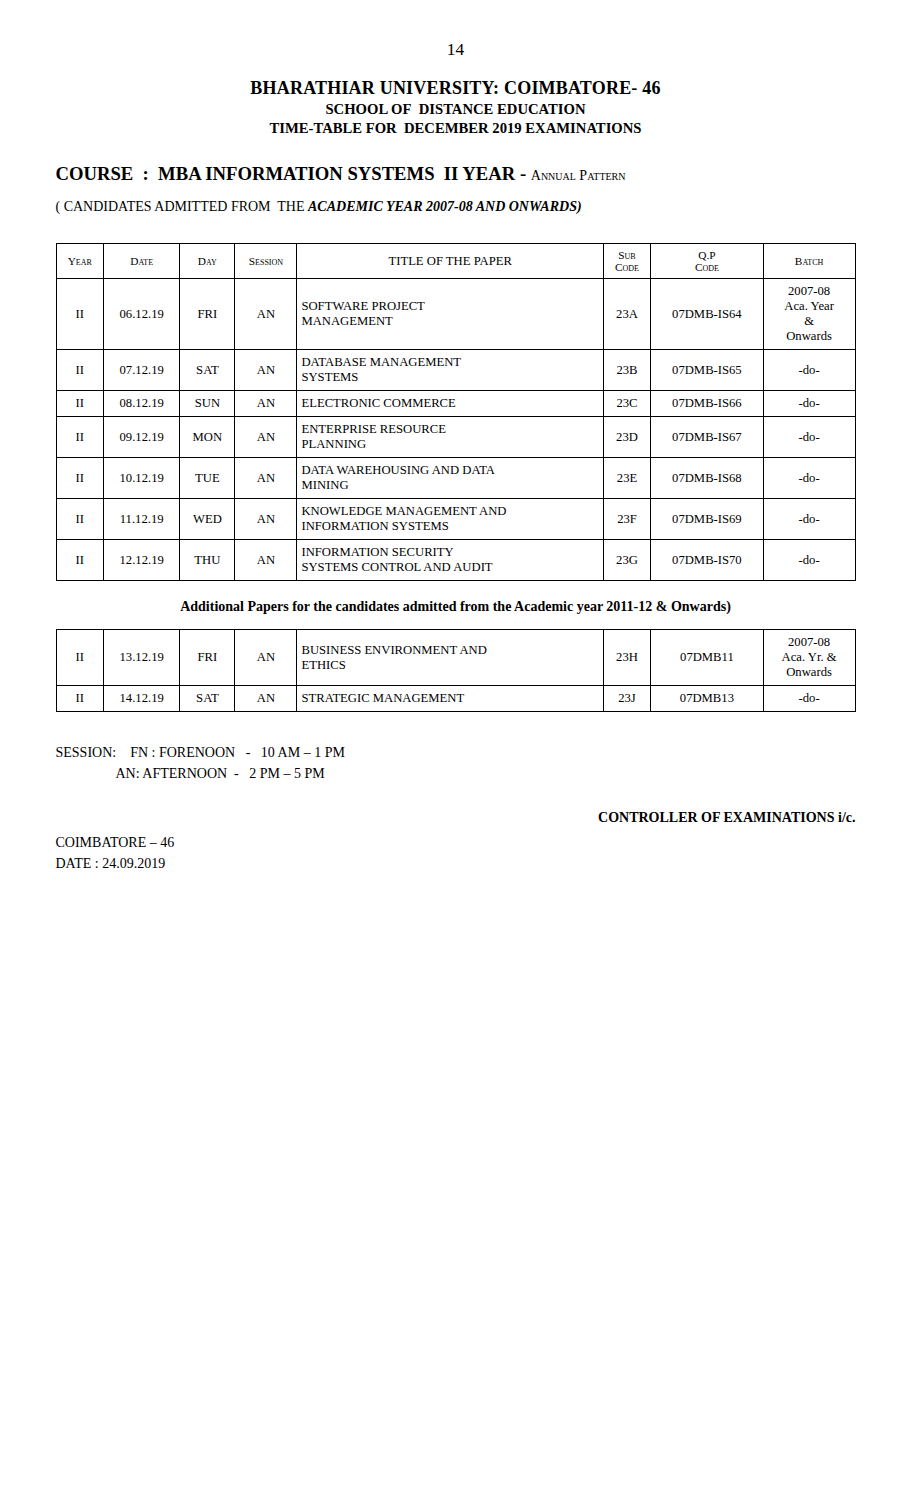14
BHARATHIAR UNIVERSITY: COIMBATORE- 46
SCHOOL OF DISTANCE EDUCATION
TIME-TABLE FOR DECEMBER 2019 EXAMINATIONS
COURSE : MBA INFORMATION SYSTEMS II YEAR - Annual Pattern
( CANDIDATES ADMITTED FROM THE ACADEMIC YEAR 2007-08 AND ONWARDS)
| Year | Date | Day | Session | TITLE OF THE PAPER | Sub Code | Q.P Code | Batch |
| --- | --- | --- | --- | --- | --- | --- | --- |
| II | 06.12.19 | FRI | AN | SOFTWARE PROJECT MANAGEMENT | 23A | 07DMB-IS64 | 2007-08 Aca. Year & Onwards |
| II | 07.12.19 | SAT | AN | DATABASE MANAGEMENT SYSTEMS | 23B | 07DMB-IS65 | -do- |
| II | 08.12.19 | SUN | AN | ELECTRONIC COMMERCE | 23C | 07DMB-IS66 | -do- |
| II | 09.12.19 | MON | AN | ENTERPRISE RESOURCE PLANNING | 23D | 07DMB-IS67 | -do- |
| II | 10.12.19 | TUE | AN | DATA WAREHOUSING AND DATA MINING | 23E | 07DMB-IS68 | -do- |
| II | 11.12.19 | WED | AN | KNOWLEDGE MANAGEMENT AND INFORMATION SYSTEMS | 23F | 07DMB-IS69 | -do- |
| II | 12.12.19 | THU | AN | INFORMATION SECURITY SYSTEMS CONTROL AND AUDIT | 23G | 07DMB-IS70 | -do- |
| Additional Papers for the candidates admitted from the Academic year 2011-12 & Onwards) |
| II | 13.12.19 | FRI | AN | BUSINESS ENVIRONMENT AND ETHICS | 23H | 07DMB11 | 2007-08 Aca. Yr. & Onwards |
| II | 14.12.19 | SAT | AN | STRATEGIC MANAGEMENT | 23J | 07DMB13 | -do- |
SESSION: FN : FORENOON - 10 AM – 1 PM
AN: AFTERNOON - 2 PM – 5 PM
CONTROLLER OF EXAMINATIONS i/c.
COIMBATORE – 46
DATE : 24.09.2019